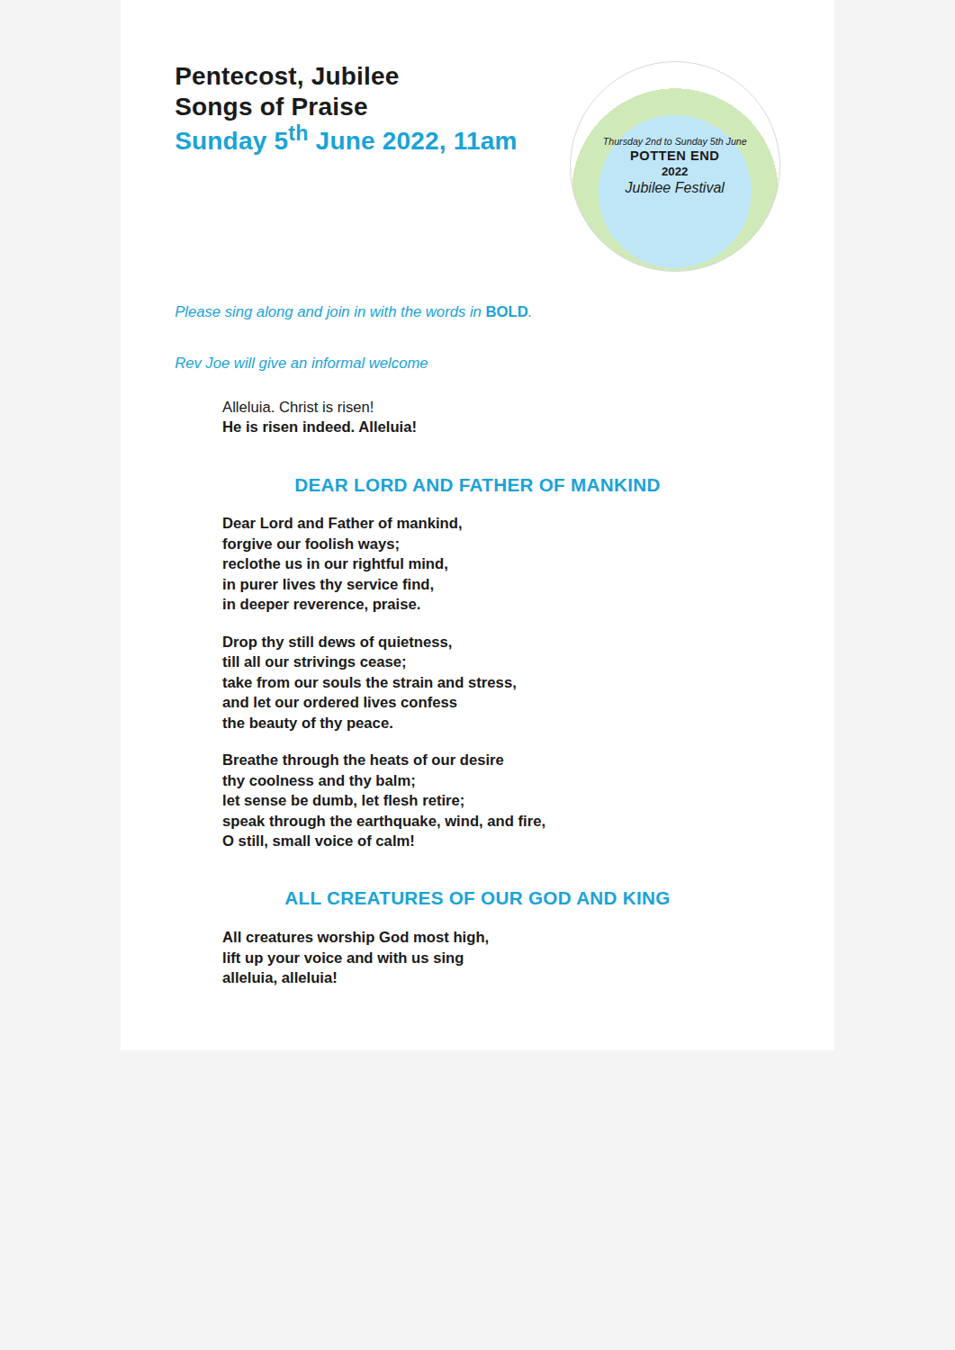Pentecost, Jubilee
Songs of Praise Sunday 5th June 2022, 11am
Thursday 2nd to Sunday 5th June POTTEN END 2022 Jubilee Festival
Please sing along and join in with the words in BOLD.
Rev Joe will give an informal welcome
Alleluia. Christ is risen!
He is risen indeed. Alleluia!
Dear Lord and Father of Mankind
Dear Lord and Father of mankind,
forgive our foolish ways;
reclothe us in our rightful mind,
in purer lives thy service find,
in deeper reverence, praise.
Drop thy still dews of quietness,
till all our strivings cease;
take from our souls the strain and stress,
and let our ordered lives confess
the beauty of thy peace.
Breathe through the heats of our desire
thy coolness and thy balm;
let sense be dumb, let flesh retire;
speak through the earthquake, wind, and fire,
O still, small voice of calm!
All Creatures of our God and King
All creatures worship God most high,
lift up your voice and with us sing
alleluia, alleluia!